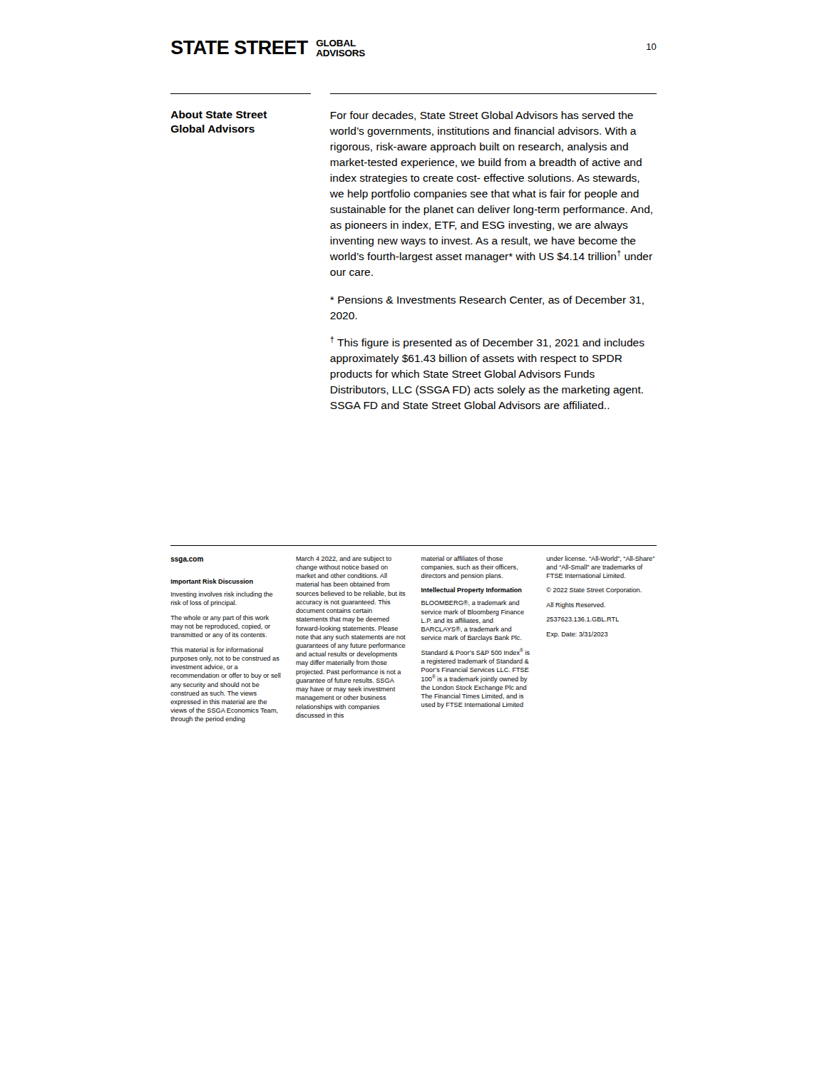STATE STREET
GLOBAL
ADVISORS
10
About State Street
Global Advisors
For four decades, State Street Global Advisors has served the world’s governments, institutions and financial advisors. With a rigorous, risk-aware approach built on research, analysis and market-tested experience, we build from a breadth of active and index strategies to create cost- effective solutions. As stewards, we help portfolio companies see that what is fair for people and sustainable for the planet can deliver long-term performance. And, as pioneers in index, ETF, and ESG investing, we are always inventing new ways to invest. As a result, we have become the world’s fourth-largest asset manager* with US $4.14 trillion† under our care.
* Pensions & Investments Research Center, as of December 31, 2020.
† This figure is presented as of December 31, 2021 and includes approximately $61.43 billion of assets with respect to SPDR products for which State Street Global Advisors Funds Distributors, LLC (SSGA FD) acts solely as the marketing agent. SSGA FD and State Street Global Advisors are affiliated..
ssga.com
Important Risk Discussion
Investing involves risk including the risk of loss of principal.
The whole or any part of this work may not be reproduced, copied, or transmitted or any of its contents.
This material is for informational purposes only, not to be construed as investment advice, or a recommendation or offer to buy or sell any security and should not be construed as such. The views expressed in this material are the views of the SSGA Economics Team, through the period ending
March 4 2022, and are subject to change without notice based on market and other conditions. All material has been obtained from sources believed to be reliable, but its accuracy is not guaranteed. This document contains certain statements that may be deemed forward-looking statements. Please note that any such statements are not guarantees of any future performance and actual results or developments may differ materially from those projected. Past performance is not a guarantee of future results. SSGA may have or may seek investment management or other business relationships with companies discussed in this
material or affiliates of those companies, such as their officers, directors and pension plans.
Intellectual Property Information
BLOOMBERG®, a trademark and service mark of Bloomberg Finance L.P. and its affiliates, and BARCLAYS®, a trademark and service mark of Barclays Bank Plc.
Standard & Poor’s S&P 500 Index® is a registered trademark of Standard & Poor’s Financial Services LLC. FTSE 100® is a trademark jointly owned by the London Stock Exchange Plc and The Financial Times Limited, and is used by FTSE International Limited
under license. “All-World”, “All-Share” and “All-Small” are trademarks of FTSE International Limited.
© 2022 State Street Corporation.
All Rights Reserved.
2537623.136.1.GBL.RTL
Exp. Date: 3/31/2023